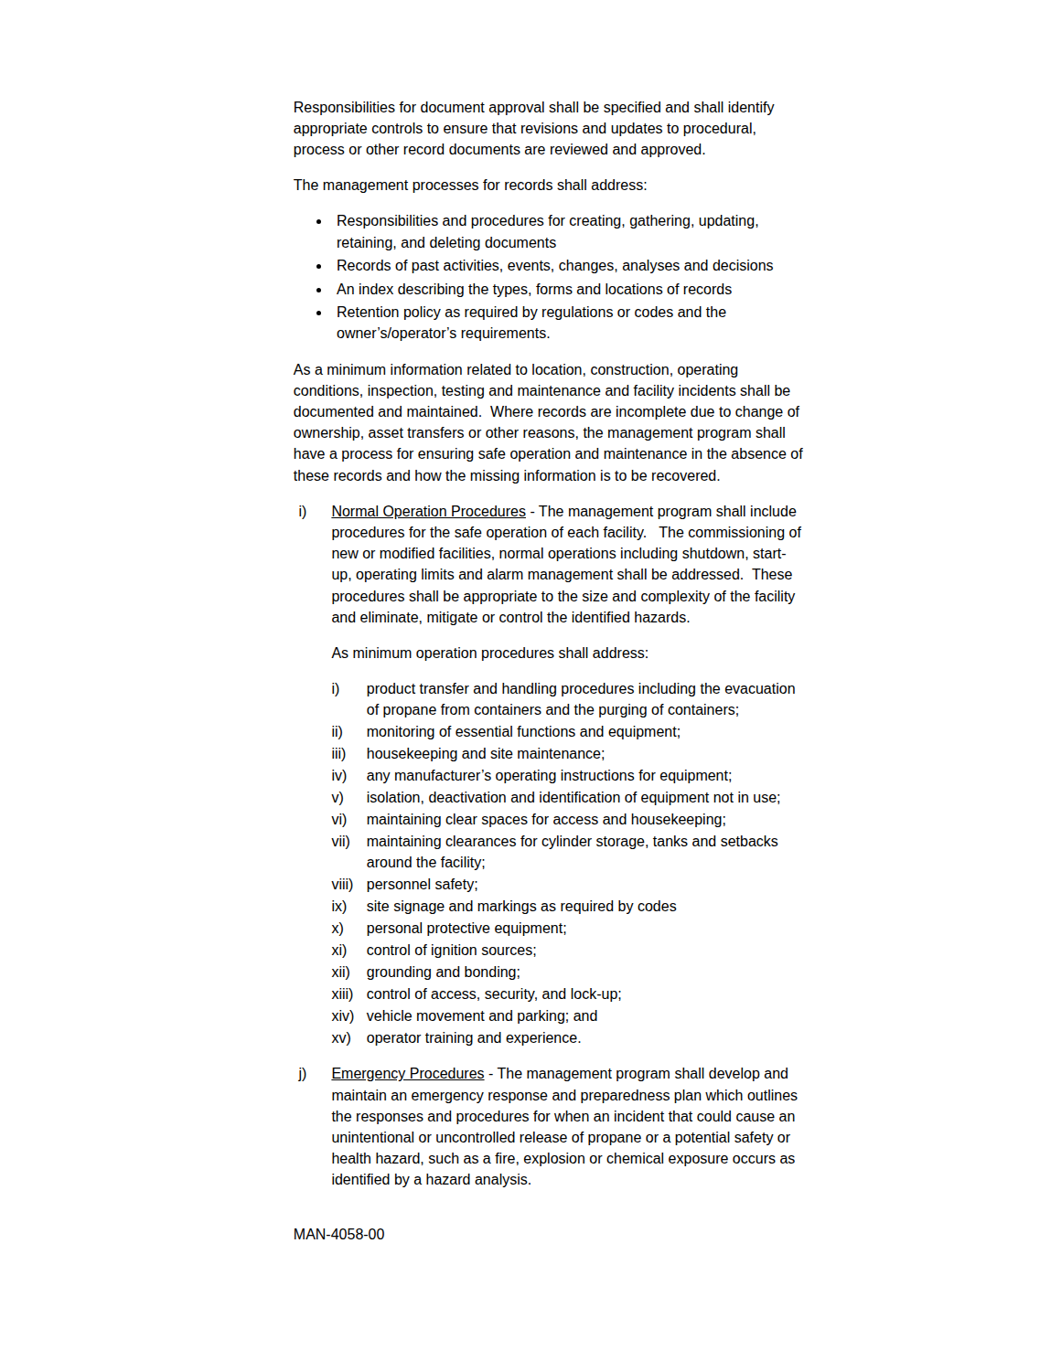Responsibilities for document approval shall be specified and shall identify appropriate controls to ensure that revisions and updates to procedural, process or other record documents are reviewed and approved.
The management processes for records shall address:
Responsibilities and procedures for creating, gathering, updating, retaining, and deleting documents
Records of past activities, events, changes, analyses and decisions
An index describing the types, forms and locations of records
Retention policy as required by regulations or codes and the owner’s/operator’s requirements.
As a minimum information related to location, construction, operating conditions, inspection, testing and maintenance and facility incidents shall be documented and maintained. Where records are incomplete due to change of ownership, asset transfers or other reasons, the management program shall have a process for ensuring safe operation and maintenance in the absence of these records and how the missing information is to be recovered.
i)
Normal Operation Procedures - The management program shall include procedures for the safe operation of each facility. The commissioning of new or modified facilities, normal operations including shutdown, start-up, operating limits and alarm management shall be addressed. These procedures shall be appropriate to the size and complexity of the facility and eliminate, mitigate or control the identified hazards.
As minimum operation procedures shall address:
i) product transfer and handling procedures including the evacuation of propane from containers and the purging of containers;
ii) monitoring of essential functions and equipment;
iii) housekeeping and site maintenance;
iv) any manufacturer’s operating instructions for equipment;
v) isolation, deactivation and identification of equipment not in use;
vi) maintaining clear spaces for access and housekeeping;
vii) maintaining clearances for cylinder storage, tanks and setbacks around the facility;
viii) personnel safety;
ix) site signage and markings as required by codes
x) personal protective equipment;
xi) control of ignition sources;
xii) grounding and bonding;
xiii) control of access, security, and lock-up;
xiv) vehicle movement and parking; and
xv) operator training and experience.
j)
Emergency Procedures - The management program shall develop and maintain an emergency response and preparedness plan which outlines the responses and procedures for when an incident that could cause an unintentional or uncontrolled release of propane or a potential safety or health hazard, such as a fire, explosion or chemical exposure occurs as identified by a hazard analysis.
MAN-4058-00